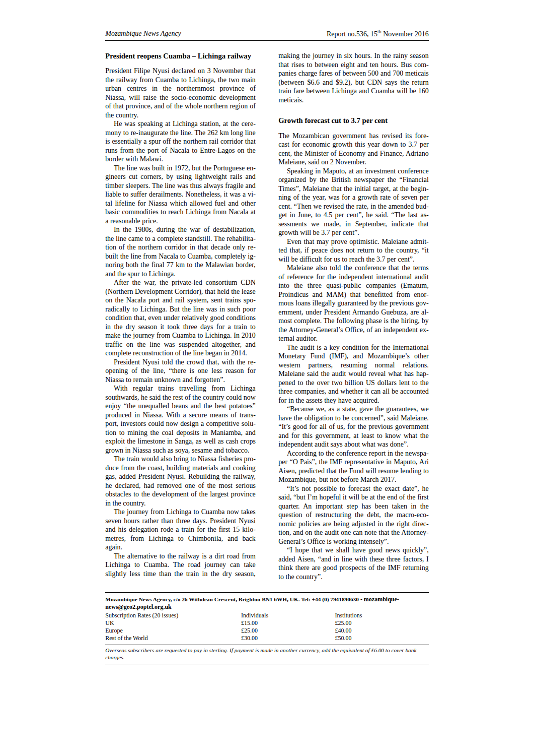Mozambique News Agency
Report no.536, 15th November 2016
President reopens Cuamba – Lichinga railway
President Filipe Nyusi declared on 3 November that the railway from Cuamba to Lichinga, the two main urban centres in the northernmost province of Niassa, will raise the socio-economic development of that province, and of the whole northern region of the country.
He was speaking at Lichinga station, at the ceremony to re-inaugurate the line. The 262 km long line is essentially a spur off the northern rail corridor that runs from the port of Nacala to Entre-Lagos on the border with Malawi.
The line was built in 1972, but the Portuguese engineers cut corners, by using lightweight rails and timber sleepers. The line was thus always fragile and liable to suffer derailments. Nonetheless, it was a vital lifeline for Niassa which allowed fuel and other basic commodities to reach Lichinga from Nacala at a reasonable price.
In the 1980s, during the war of destabilization, the line came to a complete standstill. The rehabilitation of the northern corridor in that decade only rebuilt the line from Nacala to Cuamba, completely ignoring both the final 77 km to the Malawian border, and the spur to Lichinga.
After the war, the private-led consortium CDN (Northern Development Corridor), that held the lease on the Nacala port and rail system, sent trains sporadically to Lichinga. But the line was in such poor condition that, even under relatively good conditions in the dry season it took three days for a train to make the journey from Cuamba to Lichinga. In 2010 traffic on the line was suspended altogether, and complete reconstruction of the line began in 2014.
President Nyusi told the crowd that, with the reopening of the line, “there is one less reason for Niassa to remain unknown and forgotten”.
With regular trains travelling from Lichinga southwards, he said the rest of the country could now enjoy “the unequalled beans and the best potatoes” produced in Niassa. With a secure means of transport, investors could now design a competitive solution to mining the coal deposits in Maniamba, and exploit the limestone in Sanga, as well as cash crops grown in Niassa such as soya, sesame and tobacco.
The train would also bring to Niassa fisheries produce from the coast, building materials and cooking gas, added President Nyusi. Rebuilding the railway, he declared, had removed one of the most serious obstacles to the development of the largest province in the country.
The journey from Lichinga to Cuamba now takes seven hours rather than three days. President Nyusi and his delegation rode a train for the first 15 kilometres, from Lichinga to Chimbonila, and back again.
The alternative to the railway is a dirt road from Lichinga to Cuamba. The road journey can take slightly less time than the train in the dry season, making the journey in six hours. In the rainy season that rises to between eight and ten hours. Bus companies charge fares of between 500 and 700 meticais (between $6.6 and $9.2), but CDN says the return train fare between Lichinga and Cuamba will be 160 meticais.
Growth forecast cut to 3.7 per cent
The Mozambican government has revised its forecast for economic growth this year down to 3.7 per cent, the Minister of Economy and Finance, Adriano Maleiane, said on 2 November.
Speaking in Maputo, at an investment conference organized by the British newspaper the “Financial Times”, Maleiane that the initial target, at the beginning of the year, was for a growth rate of seven per cent. “Then we revised the rate, in the amended budget in June, to 4.5 per cent”, he said. “The last assessments we made, in September, indicate that growth will be 3.7 per cent”.
Even that may prove optimistic. Maleiane admitted that, if peace does not return to the country, “it will be difficult for us to reach the 3.7 per cent”.
Maleiane also told the conference that the terms of reference for the independent international audit into the three quasi-public companies (Ematum, Proindicus and MAM) that benefitted from enormous loans illegally guaranteed by the previous government, under President Armando Guebuza, are almost complete. The following phase is the hiring, by the Attorney-General’s Office, of an independent external auditor.
The audit is a key condition for the International Monetary Fund (IMF), and Mozambique’s other western partners, resuming normal relations. Maleiane said the audit would reveal what has happened to the over two billion US dollars lent to the three companies, and whether it can all be accounted for in the assets they have acquired.
“Because we, as a state, gave the guarantees, we have the obligation to be concerned”, said Maleiane. “It’s good for all of us, for the previous government and for this government, at least to know what the independent audit says about what was done”.
According to the conference report in the newspaper “O Pais”, the IMF representative in Maputo, Ari Aisen, predicted that the Fund will resume lending to Mozambique, but not before March 2017.
“It’s not possible to forecast the exact date”, he said, “but I’m hopeful it will be at the end of the first quarter. An important step has been taken in the question of restructuring the debt, the macro-economic policies are being adjusted in the right direction, and on the audit one can note that the Attorney-General’s Office is working intensely”.
“I hope that we shall have good news quickly”, added Aisen, “and in line with these three factors, I think there are good prospects of the IMF returning to the country”.
Mozambique News Agency, c/o 26 Withdean Crescent, Brighton BN1 6WH, UK. Tel: +44 (0) 7941890630 - mozambique-news@geo2.poptel.org.uk
| Subscription Rates (20 issues) | Individuals | Institutions |
| UK | £15.00 | £25.00 |
| Europe | £25.00 | £40.00 |
| Rest of the World | £30.00 | £50.00 |
Overseas subscribers are requested to pay in sterling. If payment is made in another currency, add the equivalent of £6.00 to cover bank charges.